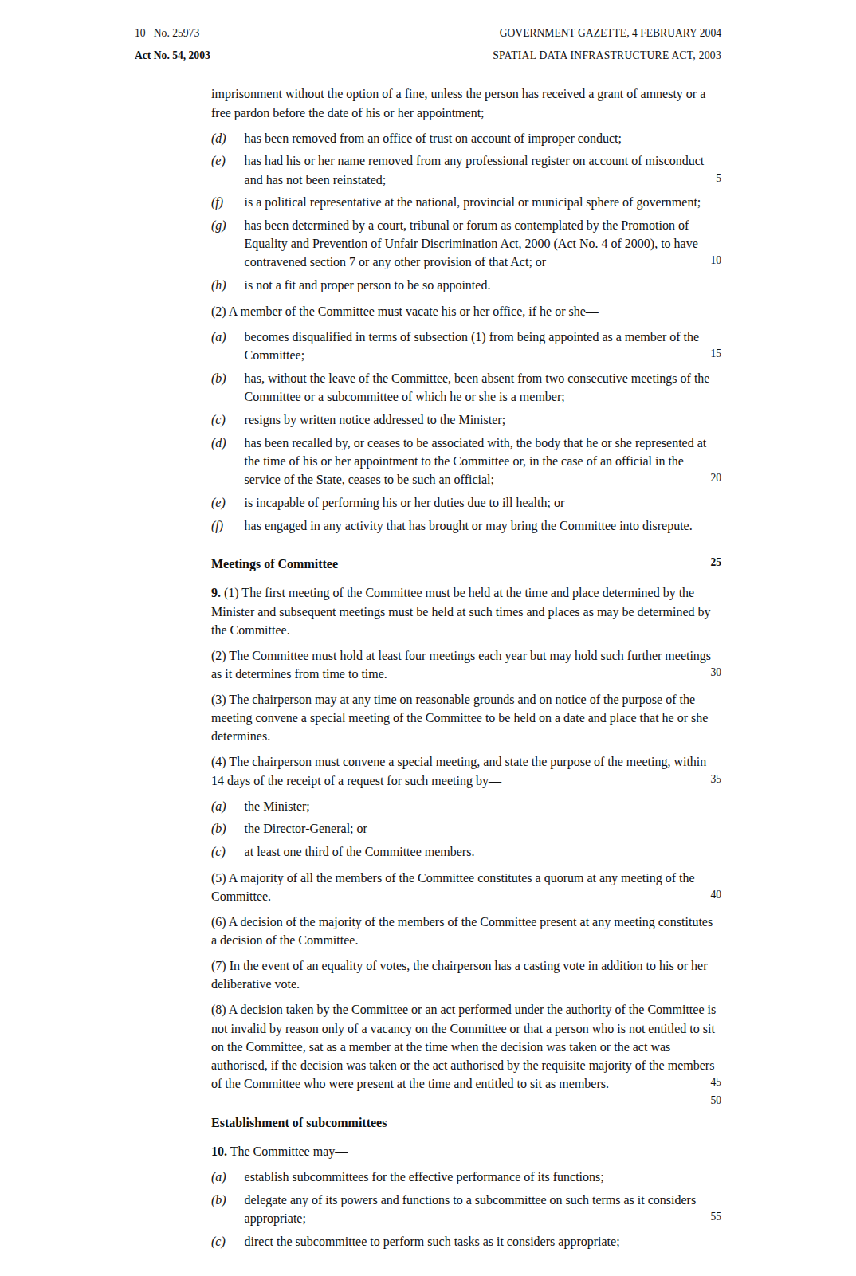10 No. 25973 GOVERNMENT GAZETTE, 4 FEBRUARY 2004
Act No. 54, 2003 SPATIAL DATA INFRASTRUCTURE ACT, 2003
imprisonment without the option of a fine, unless the person has received a grant of amnesty or a free pardon before the date of his or her appointment;
(d) has been removed from an office of trust on account of improper conduct;
(e) has had his or her name removed from any professional register on account of misconduct and has not been reinstated;5
(f) is a political representative at the national, provincial or municipal sphere of government;
(g) has been determined by a court, tribunal or forum as contemplated by the Promotion of Equality and Prevention of Unfair Discrimination Act, 2000 (Act No. 4 of 2000), to have contravened section 7 or any other provision of that Act; or10
(h) is not a fit and proper person to be so appointed.
(2) A member of the Committee must vacate his or her office, if he or she—
(a) becomes disqualified in terms of subsection (1) from being appointed as a member of the Committee;15
(b) has, without the leave of the Committee, been absent from two consecutive meetings of the Committee or a subcommittee of which he or she is a member;
(c) resigns by written notice addressed to the Minister;
(d) has been recalled by, or ceases to be associated with, the body that he or she represented at the time of his or her appointment to the Committee or, in the case of an official in the service of the State, ceases to be such an official;20
(e) is incapable of performing his or her duties due to ill health; or
(f) has engaged in any activity that has brought or may bring the Committee into disrepute.
Meetings of Committee25
9. (1) The first meeting of the Committee must be held at the time and place determined by the Minister and subsequent meetings must be held at such times and places as may be determined by the Committee.
(2) The Committee must hold at least four meetings each year but may hold such further meetings as it determines from time to time.30
(3) The chairperson may at any time on reasonable grounds and on notice of the purpose of the meeting convene a special meeting of the Committee to be held on a date and place that he or she determines.
(4) The chairperson must convene a special meeting, and state the purpose of the meeting, within 14 days of the receipt of a request for such meeting by—35
(a) the Minister;
(b) the Director-General; or
(c) at least one third of the Committee members.
(5) A majority of all the members of the Committee constitutes a quorum at any meeting of the Committee.40
(6) A decision of the majority of the members of the Committee present at any meeting constitutes a decision of the Committee.
(7) In the event of an equality of votes, the chairperson has a casting vote in addition to his or her deliberative vote.
(8) A decision taken by the Committee or an act performed under the authority of the Committee is not invalid by reason only of a vacancy on the Committee or that a person who is not entitled to sit on the Committee, sat as a member at the time when the decision was taken or the act was authorised, if the decision was taken or the act authorised by the requisite majority of the members of the Committee who were present at the time and entitled to sit as members.4550
Establishment of subcommittees
10. The Committee may—
(a) establish subcommittees for the effective performance of its functions;
(b) delegate any of its powers and functions to a subcommittee on such terms as it considers appropriate;55
(c) direct the subcommittee to perform such tasks as it considers appropriate;